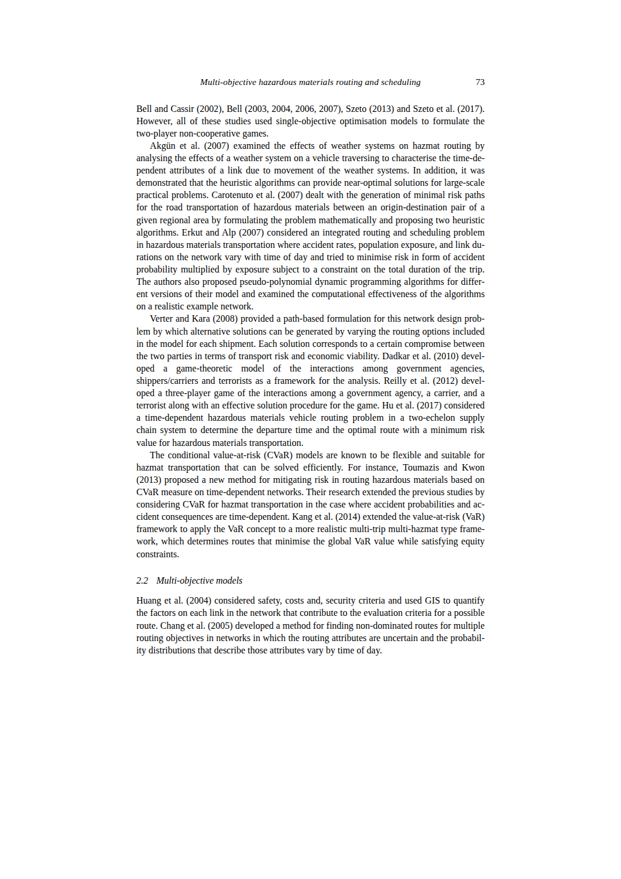Multi-objective hazardous materials routing and scheduling 73
Bell and Cassir (2002), Bell (2003, 2004, 2006, 2007), Szeto (2013) and Szeto et al. (2017). However, all of these studies used single-objective optimisation models to formulate the two-player non-cooperative games.
Akgün et al. (2007) examined the effects of weather systems on hazmat routing by analysing the effects of a weather system on a vehicle traversing to characterise the time-dependent attributes of a link due to movement of the weather systems. In addition, it was demonstrated that the heuristic algorithms can provide near-optimal solutions for large-scale practical problems. Carotenuto et al. (2007) dealt with the generation of minimal risk paths for the road transportation of hazardous materials between an origin-destination pair of a given regional area by formulating the problem mathematically and proposing two heuristic algorithms. Erkut and Alp (2007) considered an integrated routing and scheduling problem in hazardous materials transportation where accident rates, population exposure, and link durations on the network vary with time of day and tried to minimise risk in form of accident probability multiplied by exposure subject to a constraint on the total duration of the trip. The authors also proposed pseudo-polynomial dynamic programming algorithms for different versions of their model and examined the computational effectiveness of the algorithms on a realistic example network.
Verter and Kara (2008) provided a path-based formulation for this network design problem by which alternative solutions can be generated by varying the routing options included in the model for each shipment. Each solution corresponds to a certain compromise between the two parties in terms of transport risk and economic viability. Dadkar et al. (2010) developed a game-theoretic model of the interactions among government agencies, shippers/carriers and terrorists as a framework for the analysis. Reilly et al. (2012) developed a three-player game of the interactions among a government agency, a carrier, and a terrorist along with an effective solution procedure for the game. Hu et al. (2017) considered a time-dependent hazardous materials vehicle routing problem in a two-echelon supply chain system to determine the departure time and the optimal route with a minimum risk value for hazardous materials transportation.
The conditional value-at-risk (CVaR) models are known to be flexible and suitable for hazmat transportation that can be solved efficiently. For instance, Toumazis and Kwon (2013) proposed a new method for mitigating risk in routing hazardous materials based on CVaR measure on time-dependent networks. Their research extended the previous studies by considering CVaR for hazmat transportation in the case where accident probabilities and accident consequences are time-dependent. Kang et al. (2014) extended the value-at-risk (VaR) framework to apply the VaR concept to a more realistic multi-trip multi-hazmat type framework, which determines routes that minimise the global VaR value while satisfying equity constraints.
2.2 Multi-objective models
Huang et al. (2004) considered safety, costs and, security criteria and used GIS to quantify the factors on each link in the network that contribute to the evaluation criteria for a possible route. Chang et al. (2005) developed a method for finding non-dominated routes for multiple routing objectives in networks in which the routing attributes are uncertain and the probability distributions that describe those attributes vary by time of day.